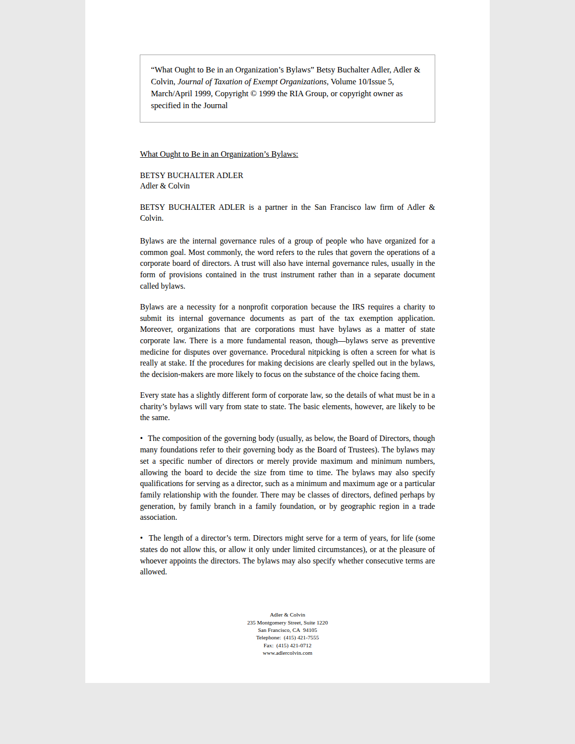“What Ought to Be in an Organization’s Bylaws” Betsy Buchalter Adler, Adler & Colvin, Journal of Taxation of Exempt Organizations, Volume 10/Issue 5, March/April 1999, Copyright © 1999 the RIA Group, or copyright owner as specified in the Journal
What Ought to Be in an Organization’s Bylaws:
BETSY BUCHALTER ADLER
Adler & Colvin
BETSY BUCHALTER ADLER is a partner in the San Francisco law firm of Adler & Colvin.
Bylaws are the internal governance rules of a group of people who have organized for a common goal. Most commonly, the word refers to the rules that govern the operations of a corporate board of directors. A trust will also have internal governance rules, usually in the form of provisions contained in the trust instrument rather than in a separate document called bylaws.
Bylaws are a necessity for a nonprofit corporation because the IRS requires a charity to submit its internal governance documents as part of the tax exemption application. Moreover, organizations that are corporations must have bylaws as a matter of state corporate law. There is a more fundamental reason, though—bylaws serve as preventive medicine for disputes over governance. Procedural nitpicking is often a screen for what is really at stake. If the procedures for making decisions are clearly spelled out in the bylaws, the decision-makers are more likely to focus on the substance of the choice facing them.
Every state has a slightly different form of corporate law, so the details of what must be in a charity’s bylaws will vary from state to state. The basic elements, however, are likely to be the same.
• The composition of the governing body (usually, as below, the Board of Directors, though many foundations refer to their governing body as the Board of Trustees). The bylaws may set a specific number of directors or merely provide maximum and minimum numbers, allowing the board to decide the size from time to time. The bylaws may also specify qualifications for serving as a director, such as a minimum and maximum age or a particular family relationship with the founder. There may be classes of directors, defined perhaps by generation, by family branch in a family foundation, or by geographic region in a trade association.
• The length of a director’s term. Directors might serve for a term of years, for life (some states do not allow this, or allow it only under limited circumstances), or at the pleasure of whoever appoints the directors. The bylaws may also specify whether consecutive terms are allowed.
Adler & Colvin
235 Montgomery Street, Suite 1220
San Francisco, CA 94105
Telephone: (415) 421-7555
Fax: (415) 421-0712
www.adlercolvin.com